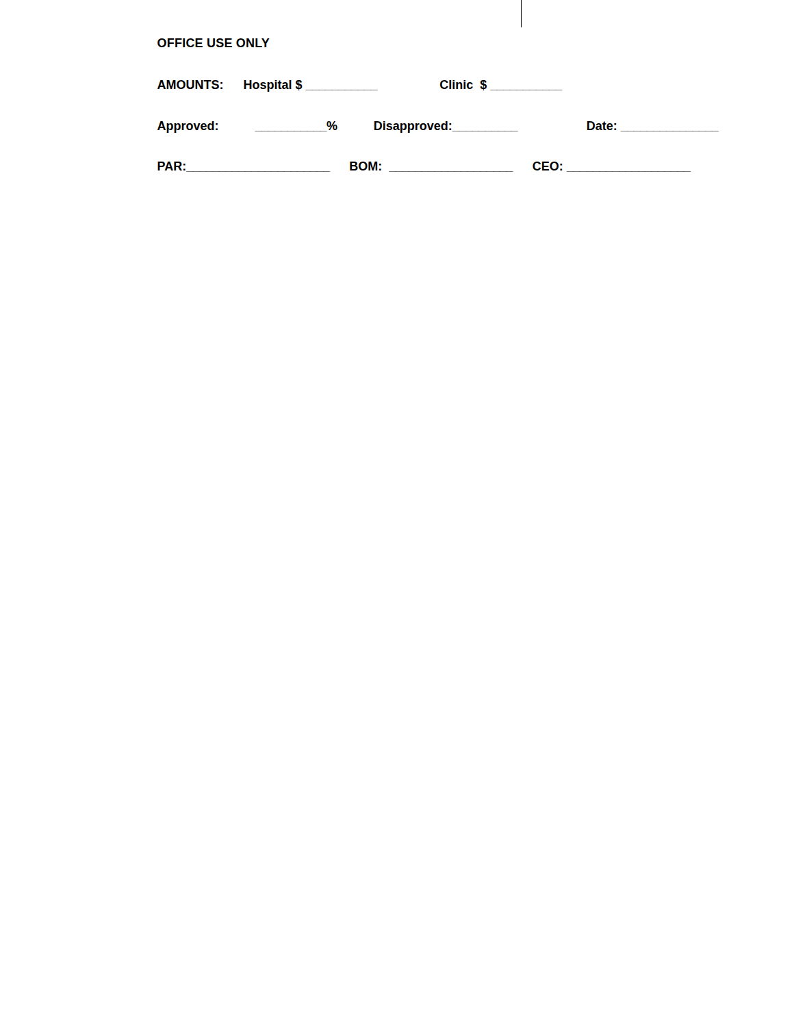OFFICE USE ONLY
AMOUNTS: Hospital $ ___________ Clinic $ ___________
Approved: ___________% Disapproved:__________ Date: _______________
PAR:______________________ BOM: ___________________ CEO: ___________________